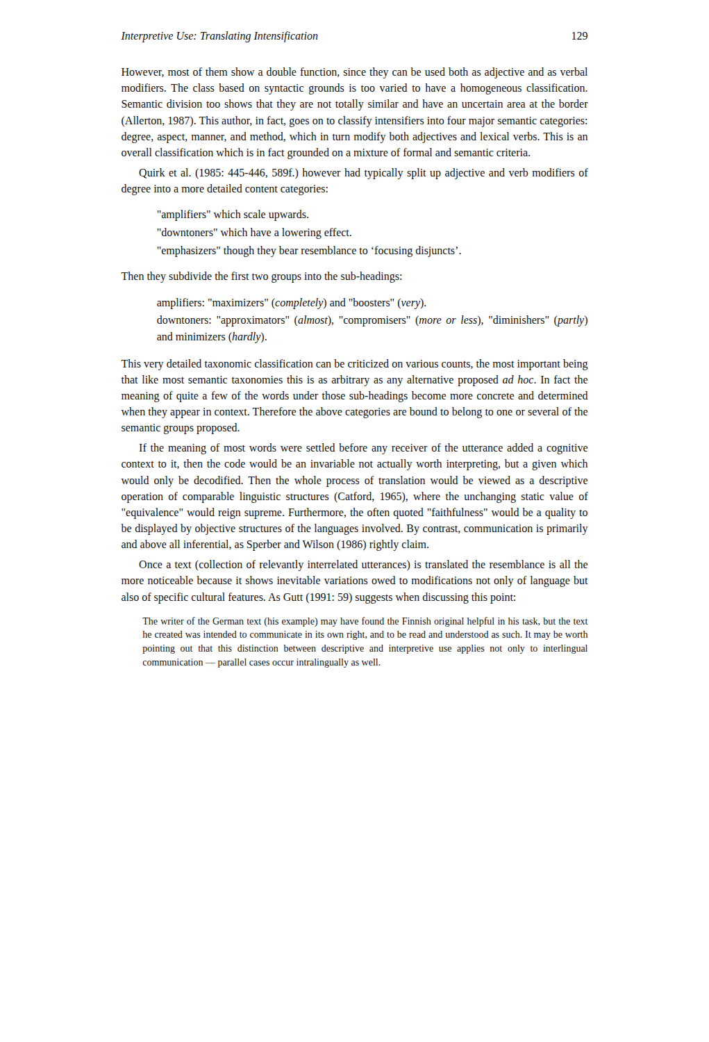Interpretive Use: Translating Intensification 129
However, most of them show a double function, since they can be used both as adjective and as verbal modifiers. The class based on syntactic grounds is too varied to have a homogeneous classification. Semantic division too shows that they are not totally similar and have an uncertain area at the border (Allerton, 1987). This author, in fact, goes on to classify intensifiers into four major semantic categories: degree, aspect, manner, and method, which in turn modify both adjectives and lexical verbs. This is an overall classification which is in fact grounded on a mixture of formal and semantic criteria.
Quirk et al. (1985: 445-446, 589f.) however had typically split up adjective and verb modifiers of degree into a more detailed content categories:
"amplifiers" which scale upwards.
"downtoners" which have a lowering effect.
"emphasizers" though they bear resemblance to ‘focusing disjuncts’.
Then they subdivide the first two groups into the sub-headings:
amplifiers: "maximizers" (completely) and "boosters" (very).
downtoners: "approximators" (almost), "compromisers" (more or less), "diminishers" (partly) and minimizers (hardly).
This very detailed taxonomic classification can be criticized on various counts, the most important being that like most semantic taxonomies this is as arbitrary as any alternative proposed ad hoc. In fact the meaning of quite a few of the words under those sub-headings become more concrete and determined when they appear in context. Therefore the above categories are bound to belong to one or several of the semantic groups proposed.
If the meaning of most words were settled before any receiver of the utterance added a cognitive context to it, then the code would be an invariable not actually worth interpreting, but a given which would only be decodified. Then the whole process of translation would be viewed as a descriptive operation of comparable linguistic structures (Catford, 1965), where the unchanging static value of "equivalence" would reign supreme. Furthermore, the often quoted "faithfulness" would be a quality to be displayed by objective structures of the languages involved. By contrast, communication is primarily and above all inferential, as Sperber and Wilson (1986) rightly claim.
Once a text (collection of relevantly interrelated utterances) is translated the resemblance is all the more noticeable because it shows inevitable variations owed to modifications not only of language but also of specific cultural features. As Gutt (1991: 59) suggests when discussing this point:
The writer of the German text (his example) may have found the Finnish original helpful in his task, but the text he created was intended to communicate in its own right, and to be read and understood as such. It may be worth pointing out that this distinction between descriptive and interpretive use applies not only to interlingual communication — parallel cases occur intralingually as well.